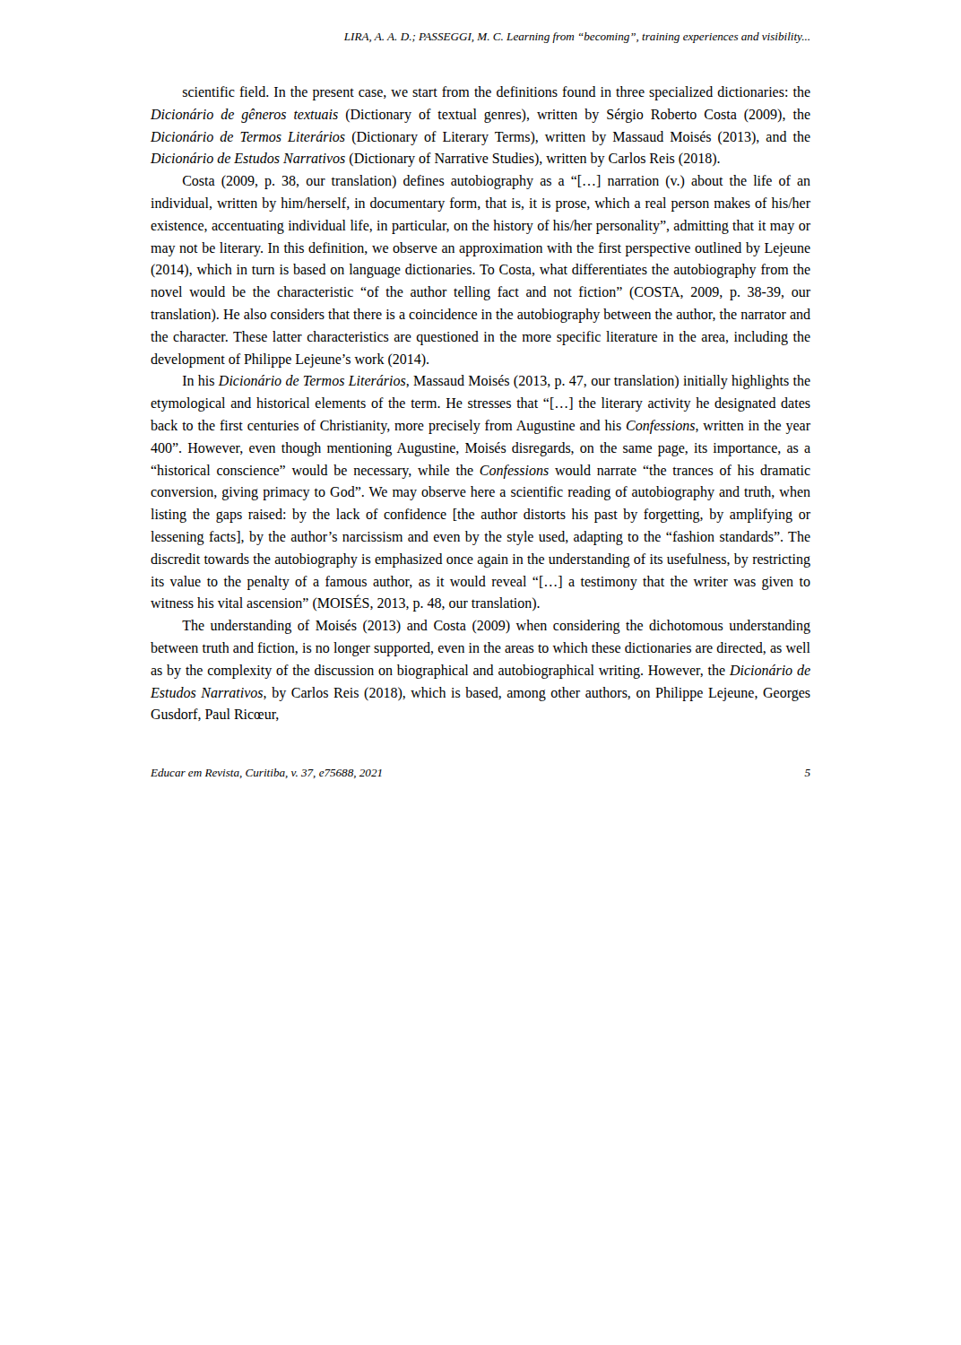LIRA, A. A. D.; PASSEGGI, M. C. Learning from “becoming”, training experiences and visibility...
scientific field. In the present case, we start from the definitions found in three specialized dictionaries: the Dicionário de gêneros textuais (Dictionary of textual genres), written by Sérgio Roberto Costa (2009), the Dicionário de Termos Literários (Dictionary of Literary Terms), written by Massaud Moisés (2013), and the Dicionário de Estudos Narrativos (Dictionary of Narrative Studies), written by Carlos Reis (2018).
Costa (2009, p. 38, our translation) defines autobiography as a “[…] narration (v.) about the life of an individual, written by him/herself, in documentary form, that is, it is prose, which a real person makes of his/her existence, accentuating individual life, in particular, on the history of his/her personality”, admitting that it may or may not be literary. In this definition, we observe an approximation with the first perspective outlined by Lejeune (2014), which in turn is based on language dictionaries. To Costa, what differentiates the autobiography from the novel would be the characteristic “of the author telling fact and not fiction” (COSTA, 2009, p. 38-39, our translation). He also considers that there is a coincidence in the autobiography between the author, the narrator and the character. These latter characteristics are questioned in the more specific literature in the area, including the development of Philippe Lejeune’s work (2014).
In his Dicionário de Termos Literários, Massaud Moisés (2013, p. 47, our translation) initially highlights the etymological and historical elements of the term. He stresses that “[…] the literary activity he designated dates back to the first centuries of Christianity, more precisely from Augustine and his Confessions, written in the year 400”. However, even though mentioning Augustine, Moisés disregards, on the same page, its importance, as a “historical conscience” would be necessary, while the Confessions would narrate “the trances of his dramatic conversion, giving primacy to God”. We may observe here a scientific reading of autobiography and truth, when listing the gaps raised: by the lack of confidence [the author distorts his past by forgetting, by amplifying or lessening facts], by the author’s narcissism and even by the style used, adapting to the “fashion standards”. The discredit towards the autobiography is emphasized once again in the understanding of its usefulness, by restricting its value to the penalty of a famous author, as it would reveal “[…] a testimony that the writer was given to witness his vital ascension” (MOISÉS, 2013, p. 48, our translation).
The understanding of Moisés (2013) and Costa (2009) when considering the dichotomous understanding between truth and fiction, is no longer supported, even in the areas to which these dictionaries are directed, as well as by the complexity of the discussion on biographical and autobiographical writing. However, the Dicionário de Estudos Narrativos, by Carlos Reis (2018), which is based, among other authors, on Philippe Lejeune, Georges Gusdorf, Paul Ricœur,
Educar em Revista, Curitiba, v. 37, e75688, 2021 5